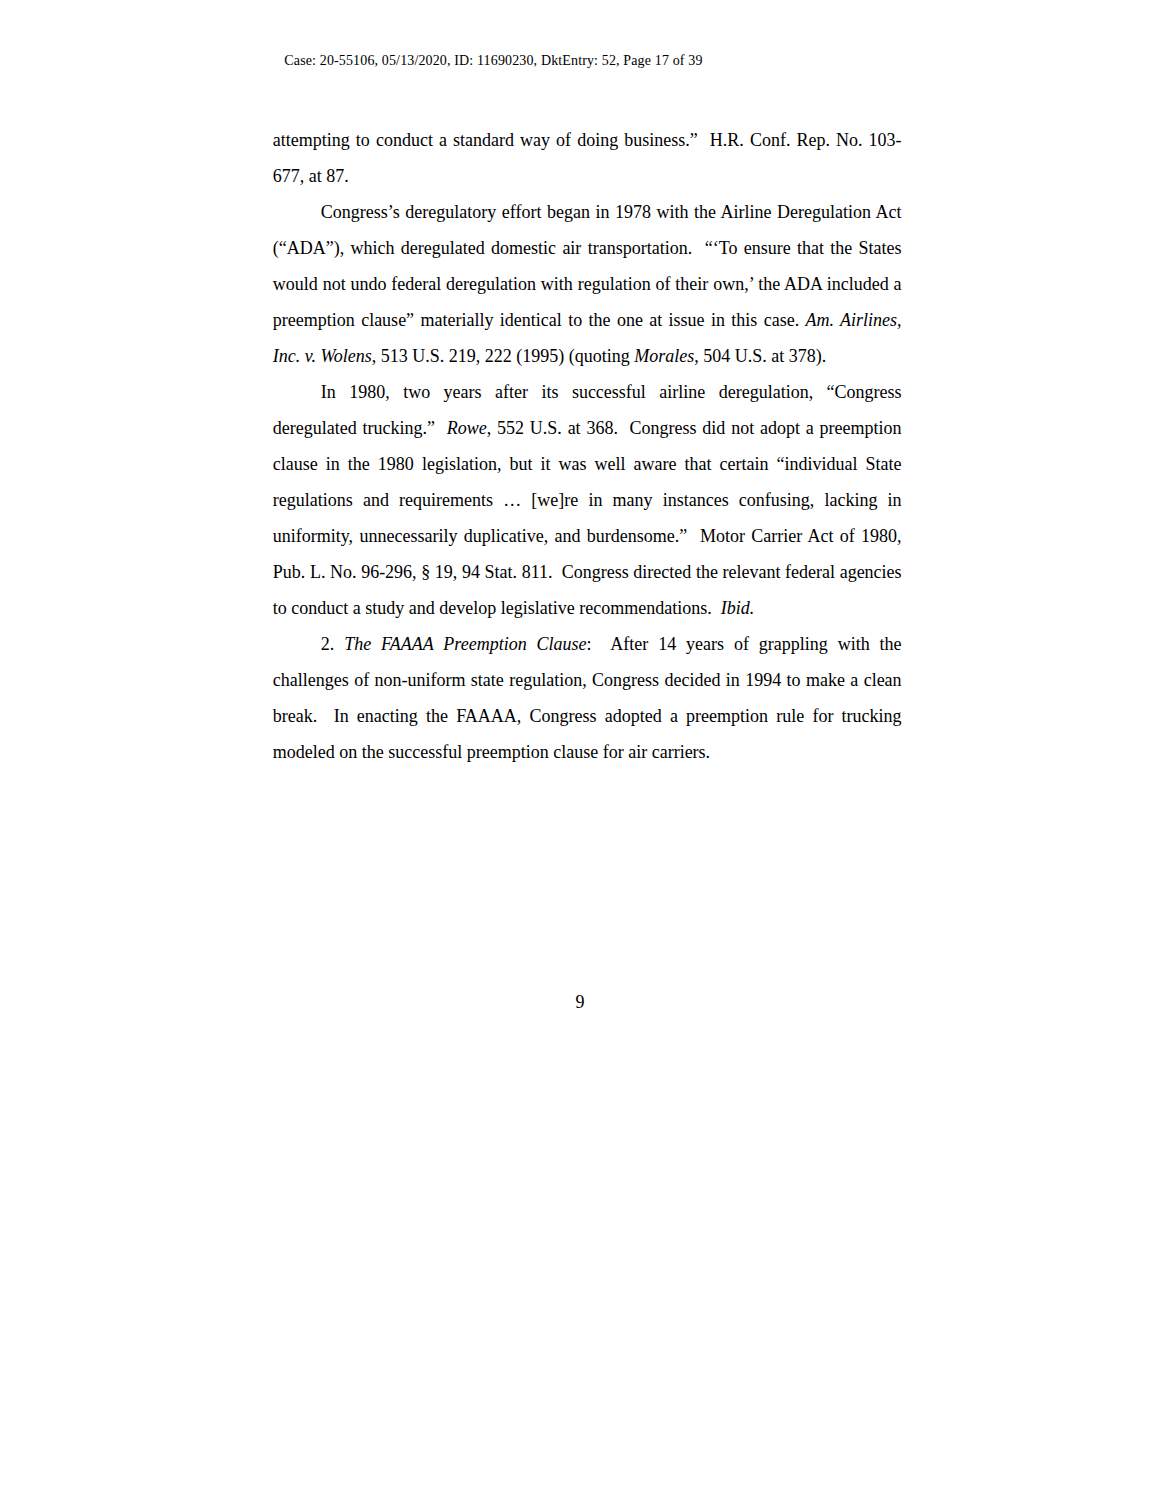Case: 20-55106, 05/13/2020, ID: 11690230, DktEntry: 52, Page 17 of 39
attempting to conduct a standard way of doing business.” H.R. Conf. Rep. No. 103-677, at 87.
Congress’s deregulatory effort began in 1978 with the Airline Deregulation Act (“ADA”), which deregulated domestic air transportation. “‘To ensure that the States would not undo federal deregulation with regulation of their own,’ the ADA included a preemption clause” materially identical to the one at issue in this case. Am. Airlines, Inc. v. Wolens, 513 U.S. 219, 222 (1995) (quoting Morales, 504 U.S. at 378).
In 1980, two years after its successful airline deregulation, “Congress deregulated trucking.” Rowe, 552 U.S. at 368. Congress did not adopt a preemption clause in the 1980 legislation, but it was well aware that certain “individual State regulations and requirements … [we]re in many instances confusing, lacking in uniformity, unnecessarily duplicative, and burdensome.” Motor Carrier Act of 1980, Pub. L. No. 96-296, § 19, 94 Stat. 811. Congress directed the relevant federal agencies to conduct a study and develop legislative recommendations. Ibid.
2. The FAAAA Preemption Clause: After 14 years of grappling with the challenges of non-uniform state regulation, Congress decided in 1994 to make a clean break. In enacting the FAAAA, Congress adopted a preemption rule for trucking modeled on the successful preemption clause for air carriers.
9